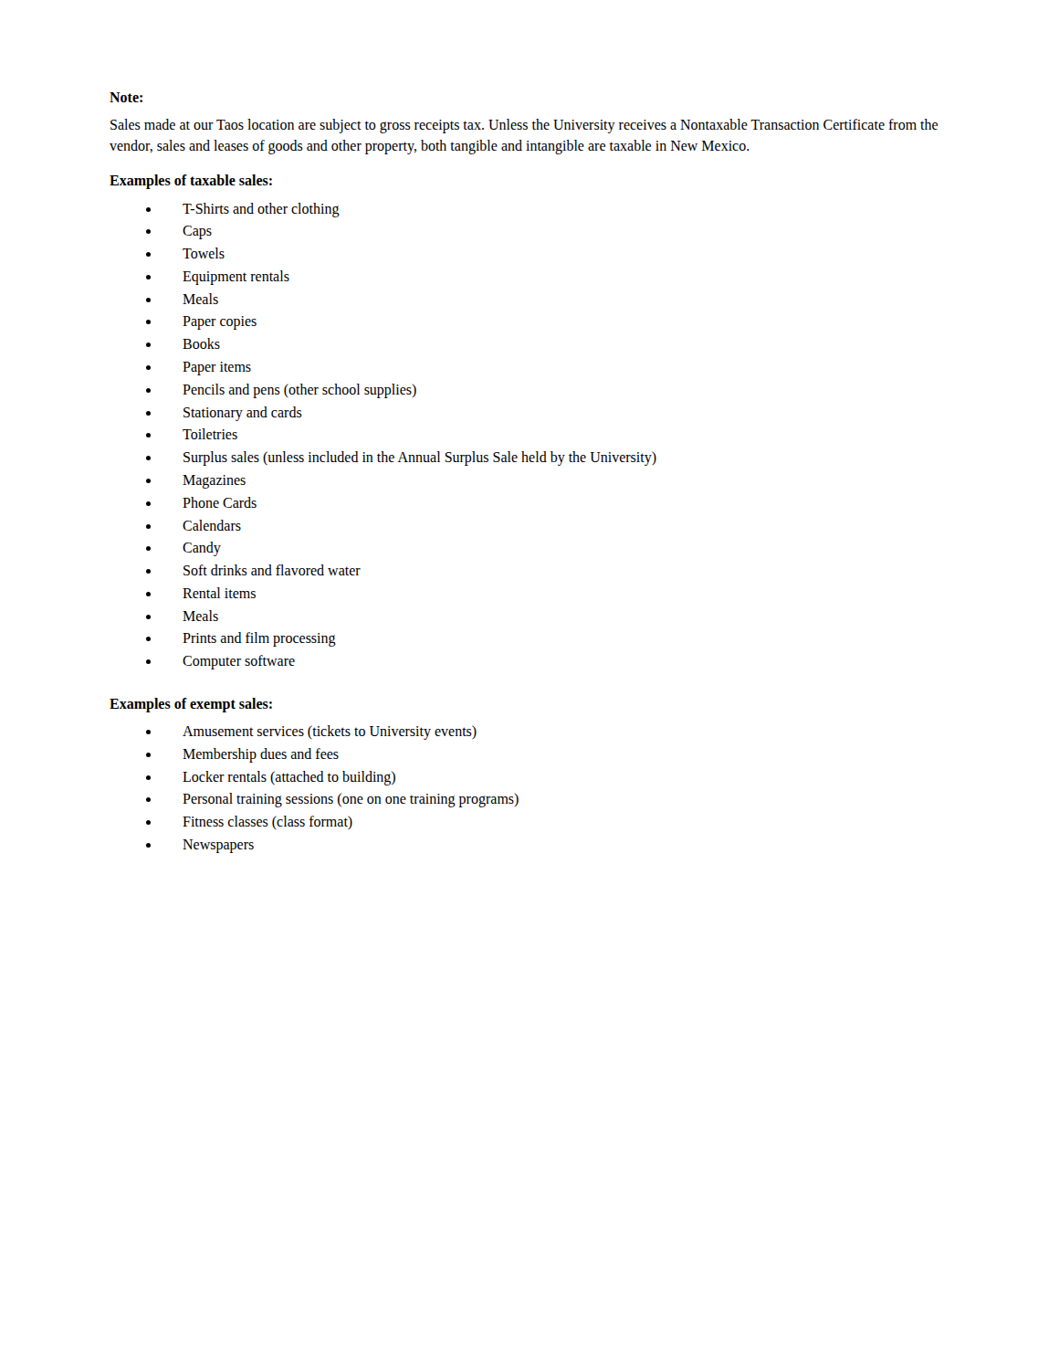Note:
Sales made at our Taos location are subject to gross receipts tax. Unless the University receives a Nontaxable Transaction Certificate from the vendor, sales and leases of goods and other property, both tangible and intangible are taxable in New Mexico.
Examples of taxable sales:
T-Shirts and other clothing
Caps
Towels
Equipment rentals
Meals
Paper copies
Books
Paper items
Pencils and pens (other school supplies)
Stationary and cards
Toiletries
Surplus sales (unless included in the Annual Surplus Sale held by the University)
Magazines
Phone Cards
Calendars
Candy
Soft drinks and flavored water
Rental items
Meals
Prints and film processing
Computer software
Examples of exempt sales:
Amusement services (tickets to University events)
Membership dues and fees
Locker rentals (attached to building)
Personal training sessions (one on one training programs)
Fitness classes (class format)
Newspapers